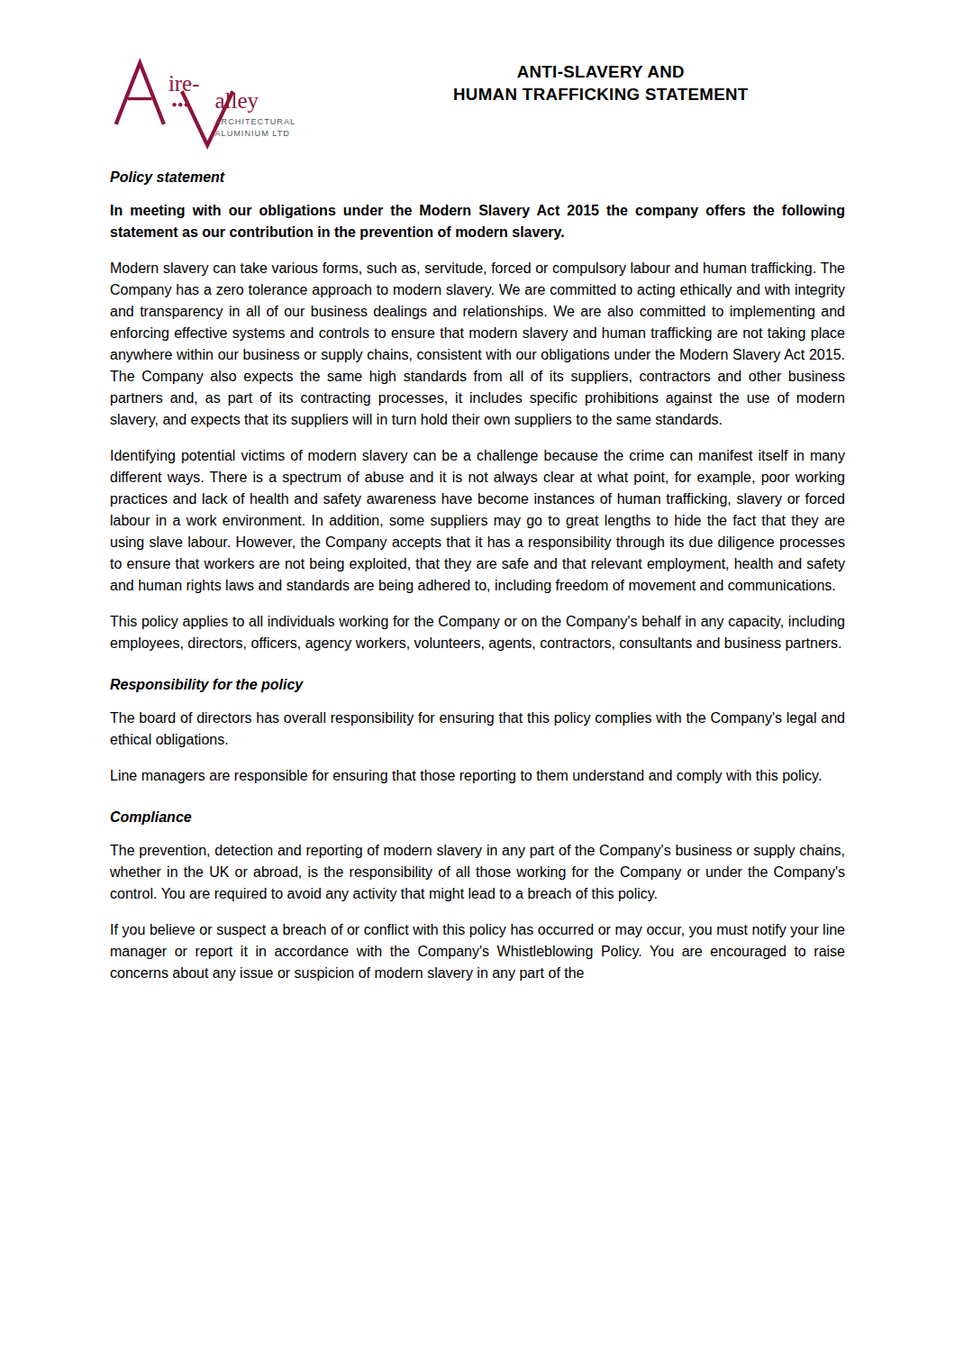Aire-Valley Architectural Aluminium Ltd ire- alley ARCHITECTURAL ALUMINIUM LTD
ANTI-SLAVERY AND
HUMAN TRAFFICKING STATEMENT
Policy statement
In meeting with our obligations under the Modern Slavery Act 2015 the company offers the following statement as our contribution in the prevention of modern slavery.
Modern slavery can take various forms, such as, servitude, forced or compulsory labour and human trafficking. The Company has a zero tolerance approach to modern slavery. We are committed to acting ethically and with integrity and transparency in all of our business dealings and relationships. We are also committed to implementing and enforcing effective systems and controls to ensure that modern slavery and human trafficking are not taking place anywhere within our business or supply chains, consistent with our obligations under the Modern Slavery Act 2015. The Company also expects the same high standards from all of its suppliers, contractors and other business partners and, as part of its contracting processes, it includes specific prohibitions against the use of modern slavery, and expects that its suppliers will in turn hold their own suppliers to the same standards.
Identifying potential victims of modern slavery can be a challenge because the crime can manifest itself in many different ways. There is a spectrum of abuse and it is not always clear at what point, for example, poor working practices and lack of health and safety awareness have become instances of human trafficking, slavery or forced labour in a work environment. In addition, some suppliers may go to great lengths to hide the fact that they are using slave labour. However, the Company accepts that it has a responsibility through its due diligence processes to ensure that workers are not being exploited, that they are safe and that relevant employment, health and safety and human rights laws and standards are being adhered to, including freedom of movement and communications.
This policy applies to all individuals working for the Company or on the Company's behalf in any capacity, including employees, directors, officers, agency workers, volunteers, agents, contractors, consultants and business partners.
Responsibility for the policy
The board of directors has overall responsibility for ensuring that this policy complies with the Company's legal and ethical obligations.
Line managers are responsible for ensuring that those reporting to them understand and comply with this policy.
Compliance
The prevention, detection and reporting of modern slavery in any part of the Company's business or supply chains, whether in the UK or abroad, is the responsibility of all those working for the Company or under the Company's control. You are required to avoid any activity that might lead to a breach of this policy.
If you believe or suspect a breach of or conflict with this policy has occurred or may occur, you must notify your line manager or report it in accordance with the Company's Whistleblowing Policy. You are encouraged to raise concerns about any issue or suspicion of modern slavery in any part of the